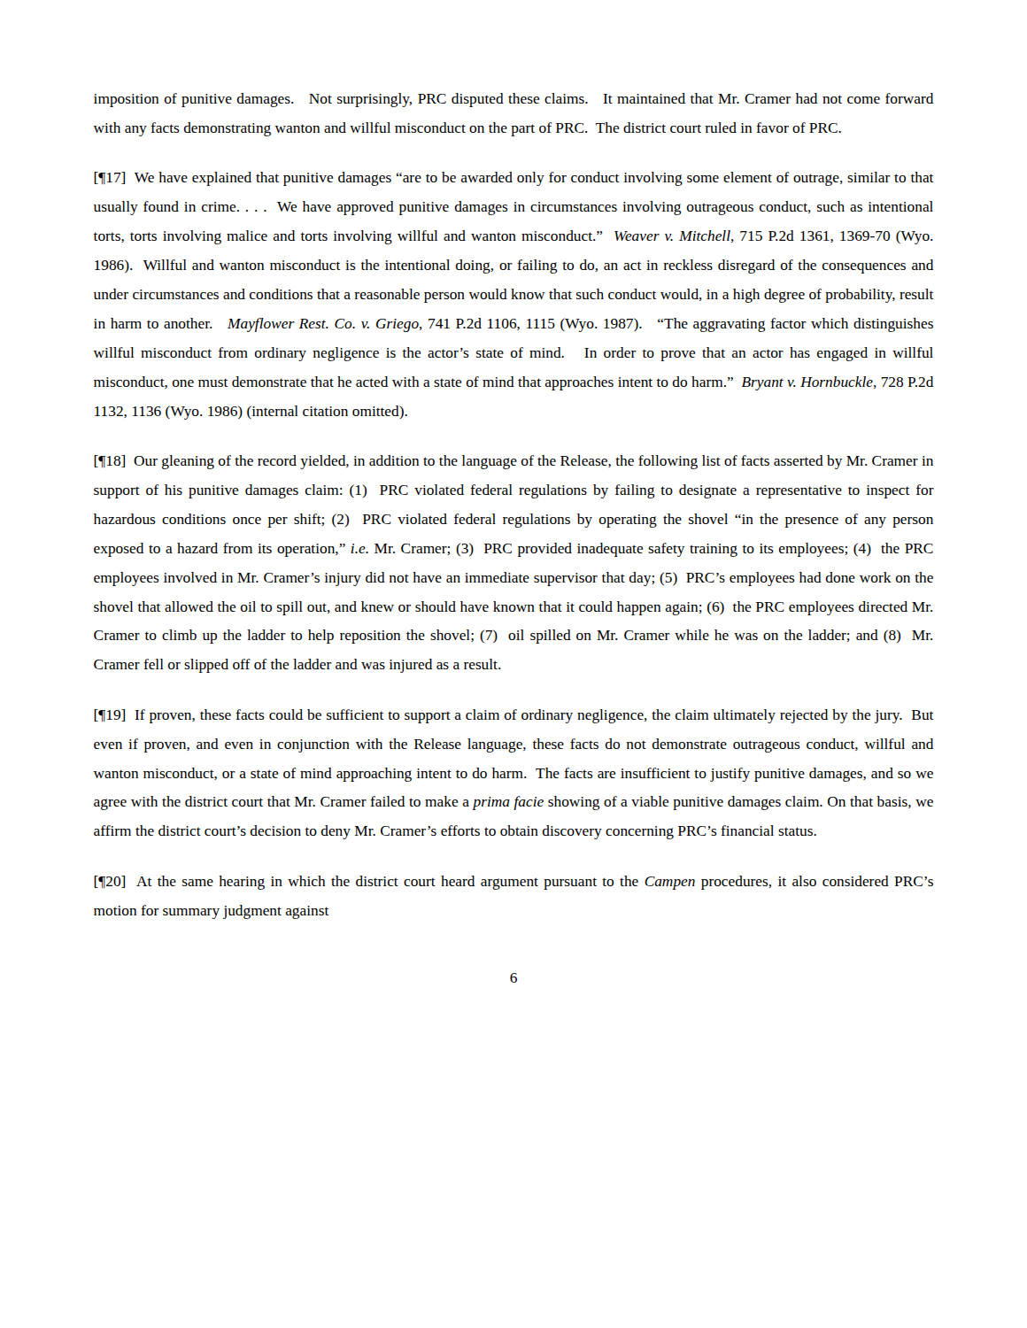imposition of punitive damages. Not surprisingly, PRC disputed these claims. It maintained that Mr. Cramer had not come forward with any facts demonstrating wanton and willful misconduct on the part of PRC. The district court ruled in favor of PRC.
[¶17] We have explained that punitive damages “are to be awarded only for conduct involving some element of outrage, similar to that usually found in crime. . . . We have approved punitive damages in circumstances involving outrageous conduct, such as intentional torts, torts involving malice and torts involving willful and wanton misconduct.” Weaver v. Mitchell, 715 P.2d 1361, 1369-70 (Wyo. 1986). Willful and wanton misconduct is the intentional doing, or failing to do, an act in reckless disregard of the consequences and under circumstances and conditions that a reasonable person would know that such conduct would, in a high degree of probability, result in harm to another. Mayflower Rest. Co. v. Griego, 741 P.2d 1106, 1115 (Wyo. 1987). “The aggravating factor which distinguishes willful misconduct from ordinary negligence is the actor’s state of mind. In order to prove that an actor has engaged in willful misconduct, one must demonstrate that he acted with a state of mind that approaches intent to do harm.” Bryant v. Hornbuckle, 728 P.2d 1132, 1136 (Wyo. 1986) (internal citation omitted).
[¶18] Our gleaning of the record yielded, in addition to the language of the Release, the following list of facts asserted by Mr. Cramer in support of his punitive damages claim: (1) PRC violated federal regulations by failing to designate a representative to inspect for hazardous conditions once per shift; (2) PRC violated federal regulations by operating the shovel “in the presence of any person exposed to a hazard from its operation,” i.e. Mr. Cramer; (3) PRC provided inadequate safety training to its employees; (4) the PRC employees involved in Mr. Cramer’s injury did not have an immediate supervisor that day; (5) PRC’s employees had done work on the shovel that allowed the oil to spill out, and knew or should have known that it could happen again; (6) the PRC employees directed Mr. Cramer to climb up the ladder to help reposition the shovel; (7) oil spilled on Mr. Cramer while he was on the ladder; and (8) Mr. Cramer fell or slipped off of the ladder and was injured as a result.
[¶19] If proven, these facts could be sufficient to support a claim of ordinary negligence, the claim ultimately rejected by the jury. But even if proven, and even in conjunction with the Release language, these facts do not demonstrate outrageous conduct, willful and wanton misconduct, or a state of mind approaching intent to do harm. The facts are insufficient to justify punitive damages, and so we agree with the district court that Mr. Cramer failed to make a prima facie showing of a viable punitive damages claim. On that basis, we affirm the district court’s decision to deny Mr. Cramer’s efforts to obtain discovery concerning PRC’s financial status.
[¶20] At the same hearing in which the district court heard argument pursuant to the Campen procedures, it also considered PRC’s motion for summary judgment against
6